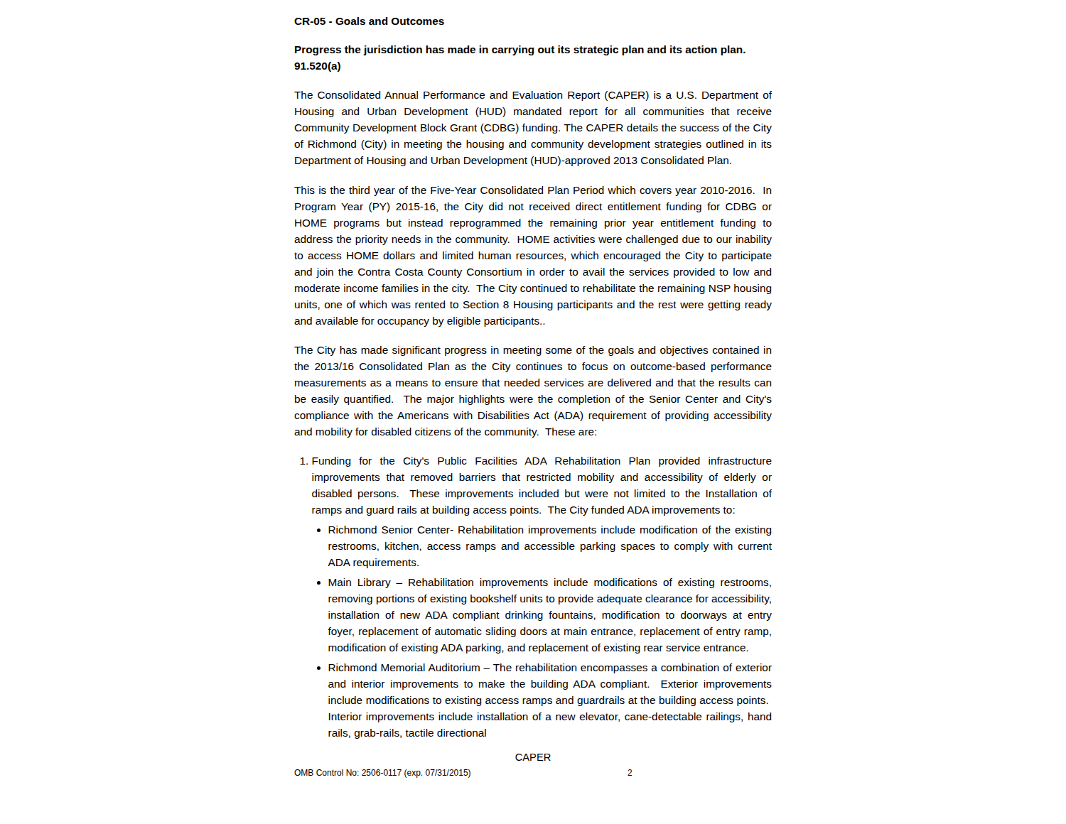CR-05 - Goals and Outcomes
Progress the jurisdiction has made in carrying out its strategic plan and its action plan. 91.520(a)
The Consolidated Annual Performance and Evaluation Report (CAPER) is a U.S. Department of Housing and Urban Development (HUD) mandated report for all communities that receive Community Development Block Grant (CDBG) funding. The CAPER details the success of the City of Richmond (City) in meeting the housing and community development strategies outlined in its Department of Housing and Urban Development (HUD)-approved 2013 Consolidated Plan.
This is the third year of the Five-Year Consolidated Plan Period which covers year 2010-2016. In Program Year (PY) 2015-16, the City did not received direct entitlement funding for CDBG or HOME programs but instead reprogrammed the remaining prior year entitlement funding to address the priority needs in the community. HOME activities were challenged due to our inability to access HOME dollars and limited human resources, which encouraged the City to participate and join the Contra Costa County Consortium in order to avail the services provided to low and moderate income families in the city. The City continued to rehabilitate the remaining NSP housing units, one of which was rented to Section 8 Housing participants and the rest were getting ready and available for occupancy by eligible participants..
The City has made significant progress in meeting some of the goals and objectives contained in the 2013/16 Consolidated Plan as the City continues to focus on outcome-based performance measurements as a means to ensure that needed services are delivered and that the results can be easily quantified. The major highlights were the completion of the Senior Center and City's compliance with the Americans with Disabilities Act (ADA) requirement of providing accessibility and mobility for disabled citizens of the community. These are:
Funding for the City's Public Facilities ADA Rehabilitation Plan provided infrastructure improvements that removed barriers that restricted mobility and accessibility of elderly or disabled persons. These improvements included but were not limited to the Installation of ramps and guard rails at building access points. The City funded ADA improvements to:
Richmond Senior Center- Rehabilitation improvements include modification of the existing restrooms, kitchen, access ramps and accessible parking spaces to comply with current ADA requirements.
Main Library – Rehabilitation improvements include modifications of existing restrooms, removing portions of existing bookshelf units to provide adequate clearance for accessibility, installation of new ADA compliant drinking fountains, modification to doorways at entry foyer, replacement of automatic sliding doors at main entrance, replacement of entry ramp, modification of existing ADA parking, and replacement of existing rear service entrance.
Richmond Memorial Auditorium – The rehabilitation encompasses a combination of exterior and interior improvements to make the building ADA compliant. Exterior improvements include modifications to existing access ramps and guardrails at the building access points. Interior improvements include installation of a new elevator, cane-detectable railings, hand rails, grab-rails, tactile directional
CAPER
OMB Control No: 2506-0117 (exp. 07/31/2015) 2